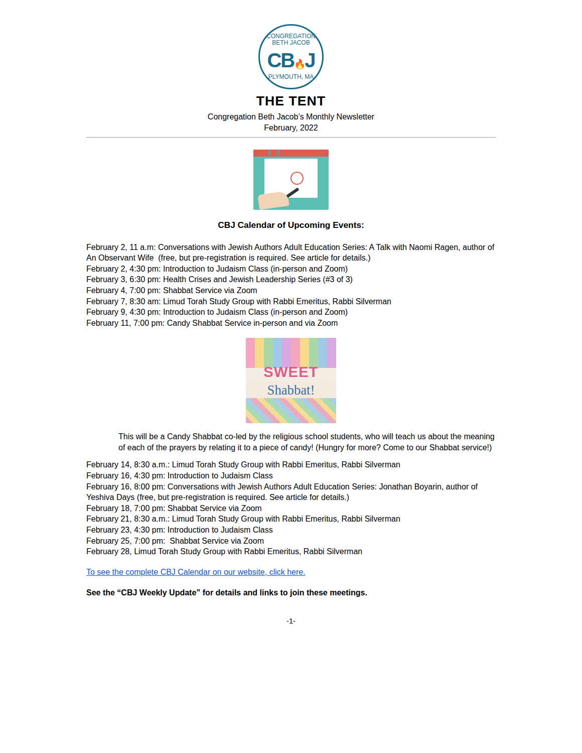CONGREGATION BETH JACOB
CB🔥J
PLYMOUTH, MA
THE TENT
Congregation Beth Jacob’s Monthly Newsletter
February, 2022
CBJ Calendar of Upcoming Events:
February 2, 11 a.m: Conversations with Jewish Authors Adult Education Series: A Talk with Naomi Ragen, author of An Observant Wife (free, but pre-registration is required. See article for details.)
February 2, 4:30 pm: Introduction to Judaism Class (in-person and Zoom)
February 3, 6:30 pm: Health Crises and Jewish Leadership Series (#3 of 3)
February 4, 7:00 pm: Shabbat Service via Zoom
February 7, 8:30 am: Limud Torah Study Group with Rabbi Emeritus, Rabbi Silverman
February 9, 4:30 pm: Introduction to Judaism Class (in-person and Zoom)
February 11, 7:00 pm: Candy Shabbat Service in-person and via Zoom
SWEET
Shabbat!
This will be a Candy Shabbat co-led by the religious school students, who will teach us about the meaning of each of the prayers by relating it to a piece of candy! (Hungry for more? Come to our Shabbat service!)
February 14, 8:30 a.m.: Limud Torah Study Group with Rabbi Emeritus, Rabbi Silverman
February 16, 4:30 pm: Introduction to Judaism Class
February 16, 8:00 pm: Conversations with Jewish Authors Adult Education Series: Jonathan Boyarin, author of Yeshiva Days (free, but pre-registration is required. See article for details.)
February 18, 7:00 pm: Shabbat Service via Zoom
February 21, 8:30 a.m.: Limud Torah Study Group with Rabbi Emeritus, Rabbi Silverman
February 23, 4:30 pm: Introduction to Judaism Class
February 25, 7:00 pm: Shabbat Service via Zoom
February 28, Limud Torah Study Group with Rabbi Emeritus, Rabbi Silverman
To see the complete CBJ Calendar on our website, click here.
See the “CBJ Weekly Update” for details and links to join these meetings.
-1-